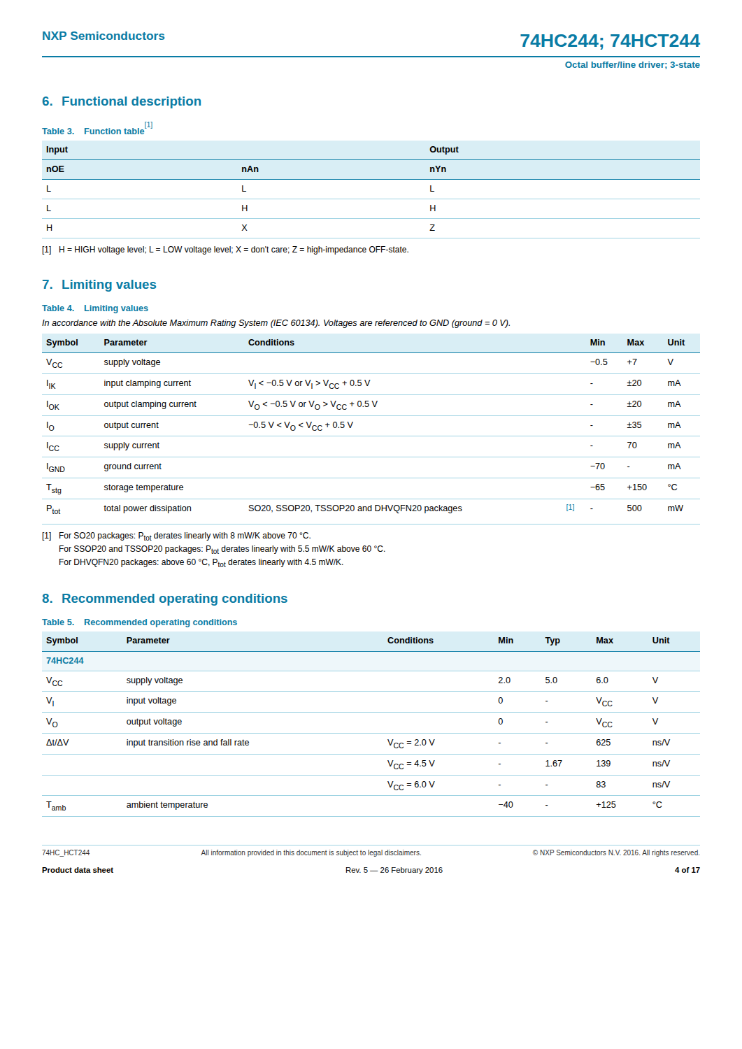NXP Semiconductors
74HC244; 74HCT244
Octal buffer/line driver; 3-state
6. Functional description
Table 3. Function table[1]
| Input | Output |
| --- | --- |
| nOE | nAn | nYn |
| L | L | L |
| L | H | H |
| H | X | Z |
[1] H = HIGH voltage level; L = LOW voltage level; X = don't care; Z = high-impedance OFF-state.
7. Limiting values
Table 4. Limiting values
In accordance with the Absolute Maximum Rating System (IEC 60134). Voltages are referenced to GND (ground = 0 V).
| Symbol | Parameter | Conditions | | Min | Max | Unit |
| --- | --- | --- | --- | --- | --- | --- |
| V CC | supply voltage | | | −0.5 | +7 | V |
| I IK | input clamping current | V I < −0.5 V or V I > V CC + 0.5 V | | - | ±20 | mA |
| I OK | output clamping current | V O < −0.5 V or V O > V CC + 0.5 V | | - | ±20 | mA |
| I O | output current | −0.5 V < V O < V CC + 0.5 V | | - | ±35 | mA |
| I CC | supply current | | | - | 70 | mA |
| I GND | ground current | | | −70 | - | mA |
| T stg | storage temperature | | | −65 | +150 | °C |
| P tot | total power dissipation | SO20, SSOP20, TSSOP20 and DHVQFN20 packages | [1] | - | 500 | mW |
[1] For SO20 packages: Ptot derates linearly with 8 mW/K above 70 °C.
For SSOP20 and TSSOP20 packages: Ptot derates linearly with 5.5 mW/K above 60 °C.
For DHVQFN20 packages: above 60 °C, Ptot derates linearly with 4.5 mW/K.
8. Recommended operating conditions
Table 5. Recommended operating conditions
| Symbol | Parameter | Conditions | Min | Typ | Max | Unit |
| --- | --- | --- | --- | --- | --- | --- |
| 74HC244 |
| V CC | supply voltage | | 2.0 | 5.0 | 6.0 | V |
| V I | input voltage | | 0 | - | V CC | V |
| V O | output voltage | | 0 | - | V CC | V |
| Δt/ΔV | input transition rise and fall rate | V CC = 2.0 V | - | - | 625 | ns/V |
| | | V CC = 4.5 V | - | 1.67 | 139 | ns/V |
| | | V CC = 6.0 V | - | - | 83 | ns/V |
| T amb | ambient temperature | | −40 | - | +125 | °C |
74HC_HCT244
All information provided in this document is subject to legal disclaimers.
© NXP Semiconductors N.V. 2016. All rights reserved.
Product data sheet
Rev. 5 — 26 February 2016
4 of 17